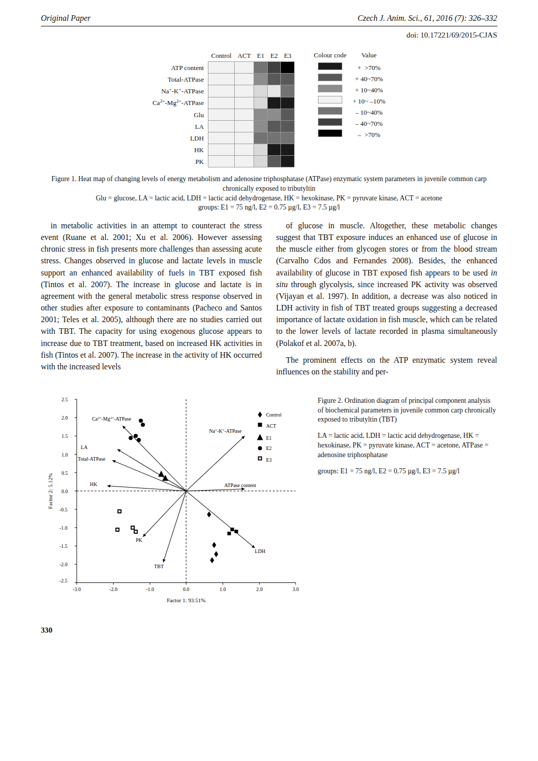Original Paper
Czech J. Anim. Sci., 61, 2016 (7): 326–332
doi: 10.17221/69/2015-CJAS
| | Control | ACT | E1 | E2 | E3 |
| --- | --- | --- | --- | --- | --- |
| ATP content | | | | | |
| Total-ATPase | | | | | |
| Na + -K + -ATPase | | | | | |
| Ca 2+ -Mg 2+ -ATPase | | | | | |
| Glu | | | | | |
| LA | | | | | |
| LDH | | | | | |
| HK | | | | | |
| PK | | | | | |
| Colour code | Value |
| | + >70% |
| | + 40~70% |
| | + 10~40% |
| | + 10~ –10% |
| | – 10~40% |
| | – 40~70% |
| | – >70% |
Figure 1. Heat map of changing levels of energy metabolism and adenosine triphosphatase (ATPase) enzymatic system parameters in juvenile common carp chronically exposed to tributyltin
Glu = glucose, LA = lactic acid, LDH = lactic acid dehydrogenase, HK = hexokinase, PK = pyruvate kinase, ACT = acetone
groups: E1 = 75 ng/l, E2 = 0.75 µg/l, E3 = 7.5 µg/l
in metabolic activities in an attempt to counteract the stress event (Ruane et al. 2001; Xu et al. 2006). However assessing chronic stress in fish presents more challenges than assessing acute stress. Changes observed in glucose and lactate levels in muscle support an enhanced availability of fuels in TBT exposed fish (Tintos et al. 2007). The increase in glucose and lactate is in agreement with the general metabolic stress response observed in other studies after exposure to contaminants (Pacheco and Santos 2001; Teles et al. 2005), although there are no studies carried out with TBT. The capacity for using exogenous glucose appears to increase due to TBT treatment, based on increased HK activities in fish (Tintos et al. 2007). The increase in the activity of HK occurred with the increased levels
of glucose in muscle. Altogether, these metabolic changes suggest that TBT exposure induces an enhanced use of glucose in the muscle either from glycogen stores or from the blood stream (Carvalho Cdos and Fernandes 2008). Besides, the enhanced availability of glucose in TBT exposed fish appears to be used in situ through glycolysis, since increased PK activity was observed (Vijayan et al. 1997). In addition, a decrease was also noticed in LDH activity in fish of TBT treated groups suggesting a decreased importance of lactate oxidation in fish muscle, which can be related to the lower levels of lactate recorded in plasma simultaneously (Polakof et al. 2007a, b).
The prominent effects on the ATP enzymatic system reveal influences on the stability and per-
2.5 2.0 1.5 1.0 0.5 0.0 -0.5 -1.0 -1.5 -2.0 -2.5 -3.0 -2.0 -1.0 0.0 1.0 2.0 3.0 Factor 2: 5.12% Factor 1: 93.51% Ca2+-Mg2+-ATPase Na+-K+-ATPase LA Total-ATPase HK ATPase content LDH PK TBT Control ACT E1 E2 E3
Figure 2. Ordination diagram of principal component analysis of biochemical parameters in juvenile common carp chronically exposed to tributyltin (TBT)
LA = lactic acid, LDH = lactic acid dehydrogenase, HK = hexokinase, PK = pyruvate kinase, ACT = acetone, ATPase = adenosine triphosphatase
groups: E1 = 75 ng/l, E2 = 0.75 µg/l, E3 = 7.5 µg/l
330